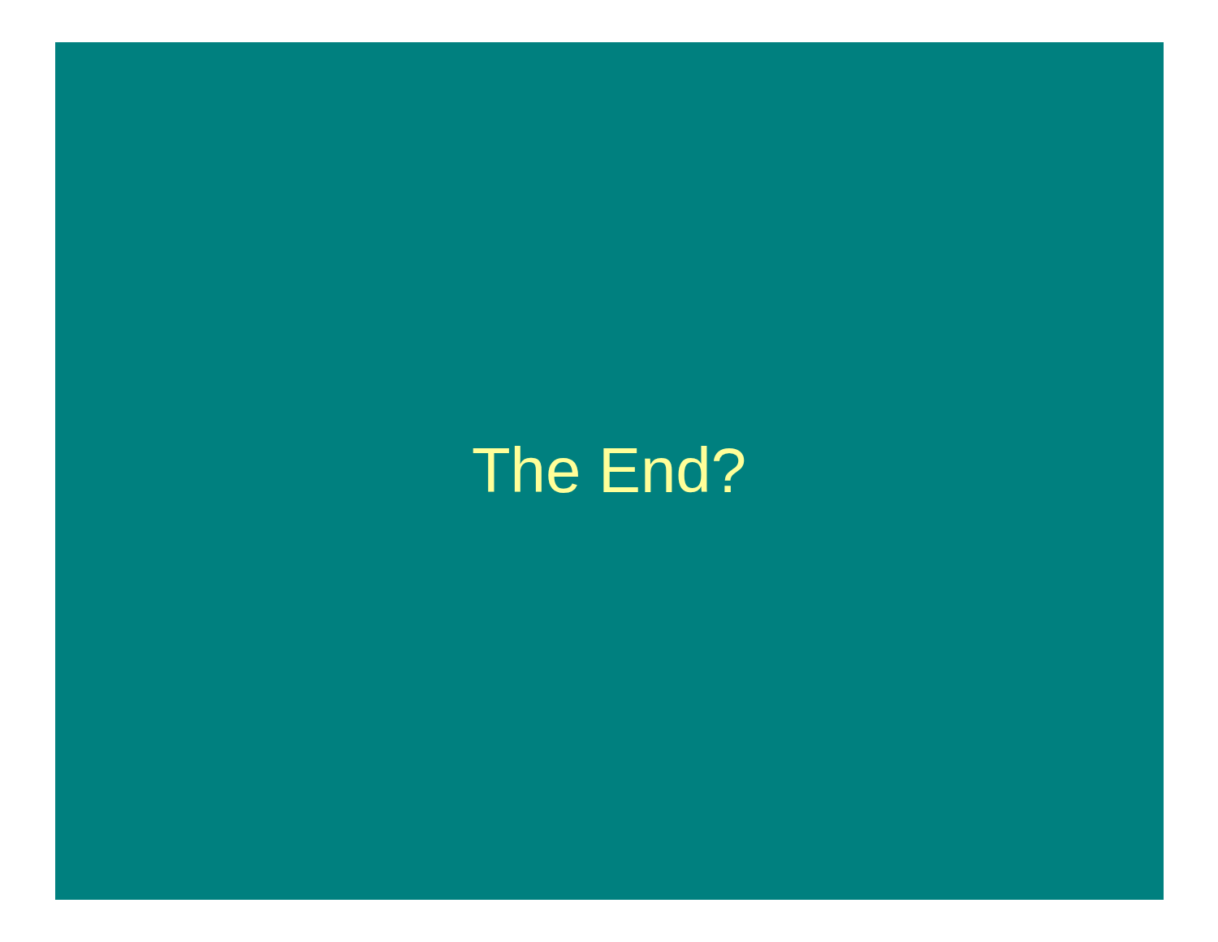The End?